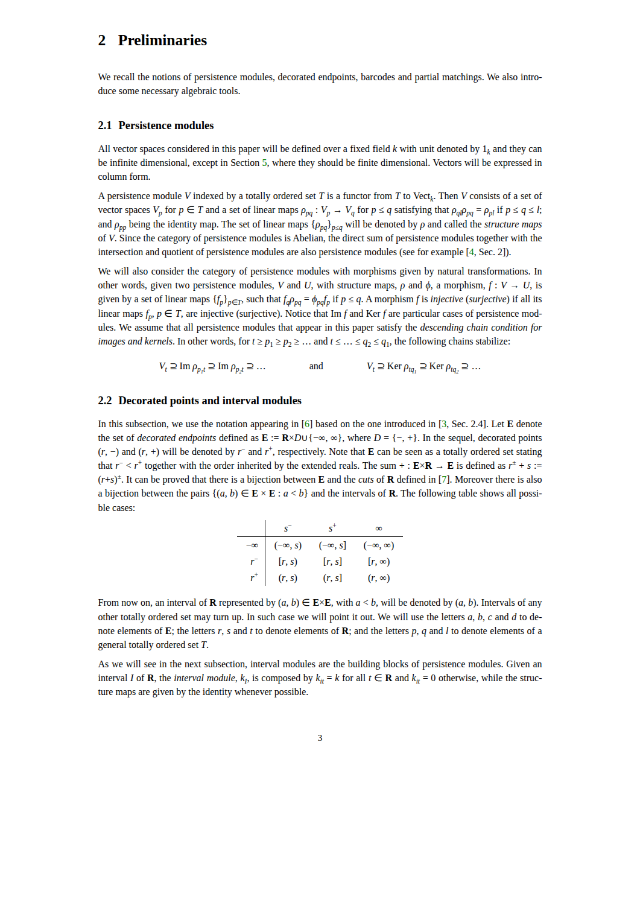2 Preliminaries
We recall the notions of persistence modules, decorated endpoints, barcodes and partial matchings. We also introduce some necessary algebraic tools.
2.1 Persistence modules
All vector spaces considered in this paper will be defined over a fixed field k with unit denoted by 1k and they can be infinite dimensional, except in Section 5, where they should be finite dimensional. Vectors will be expressed in column form.
A persistence module V indexed by a totally ordered set T is a functor from T to Vectk. Then V consists of a set of vector spaces Vp for p ∈ T and a set of linear maps ρpq : Vp → Vq for p ≤ q satisfying that ρqlρpq = ρpl if p ≤ q ≤ l; and ρpp being the identity map. The set of linear maps {ρpq}p≤q will be denoted by ρ and called the structure maps of V. Since the category of persistence modules is Abelian, the direct sum of persistence modules together with the intersection and quotient of persistence modules are also persistence modules (see for example [4, Sec. 2]).
We will also consider the category of persistence modules with morphisms given by natural transformations. In other words, given two persistence modules, V and U, with structure maps, ρ and ϕ, a morphism, f : V → U, is given by a set of linear maps {fp}p∈T, such that fqρpq = ϕpqfp if p ≤ q. A morphism f is injective (surjective) if all its linear maps fp, p ∈ T, are injective (surjective). Notice that Im f and Ker f are particular cases of persistence modules. We assume that all persistence modules that appear in this paper satisfy the descending chain condition for images and kernels. In other words, for t ≥ p1 ≥ p2 ≥ … and t ≤ … ≤ q2 ≤ q1, the following chains stabilize:
Vt ⊇ Im ρp1t ⊇ Im ρp2t ⊇ … and Vt ⊇ Ker ρtq1 ⊇ Ker ρtq2 ⊇ …
2.2 Decorated points and interval modules
In this subsection, we use the notation appearing in [6] based on the one introduced in [3, Sec. 2.4]. Let E denote the set of decorated endpoints defined as E := R×D∪{−∞, ∞}, where D = {−, +}. In the sequel, decorated points (r, −) and (r, +) will be denoted by r− and r+, respectively. Note that E can be seen as a totally ordered set stating that r− < r+ together with the order inherited by the extended reals. The sum + : E×R → E is defined as r± + s := (r+s)±. It can be proved that there is a bijection between E and the cuts of R defined in [7]. Moreover there is also a bijection between the pairs {(a, b) ∈ E × E : a < b} and the intervals of R. The following table shows all possible cases:
| | s − | s + | ∞ |
| --- | --- | --- | --- |
| −∞ | (−∞, s ) | (−∞, s ] | (−∞, ∞) |
| r − | [ r , s ) | [ r , s ] | [ r , ∞) |
| r + | ( r , s ) | ( r , s ] | ( r , ∞) |
From now on, an interval of R represented by (a, b) ∈ E×E, with a < b, will be denoted by (a, b). Intervals of any other totally ordered set may turn up. In such case we will point it out. We will use the letters a, b, c and d to denote elements of E; the letters r, s and t to denote elements of R; and the letters p, q and l to denote elements of a general totally ordered set T.
As we will see in the next subsection, interval modules are the building blocks of persistence modules. Given an interval I of R, the interval module, kI, is composed by kit = k for all t ∈ R and kit = 0 otherwise, while the structure maps are given by the identity whenever possible.
3